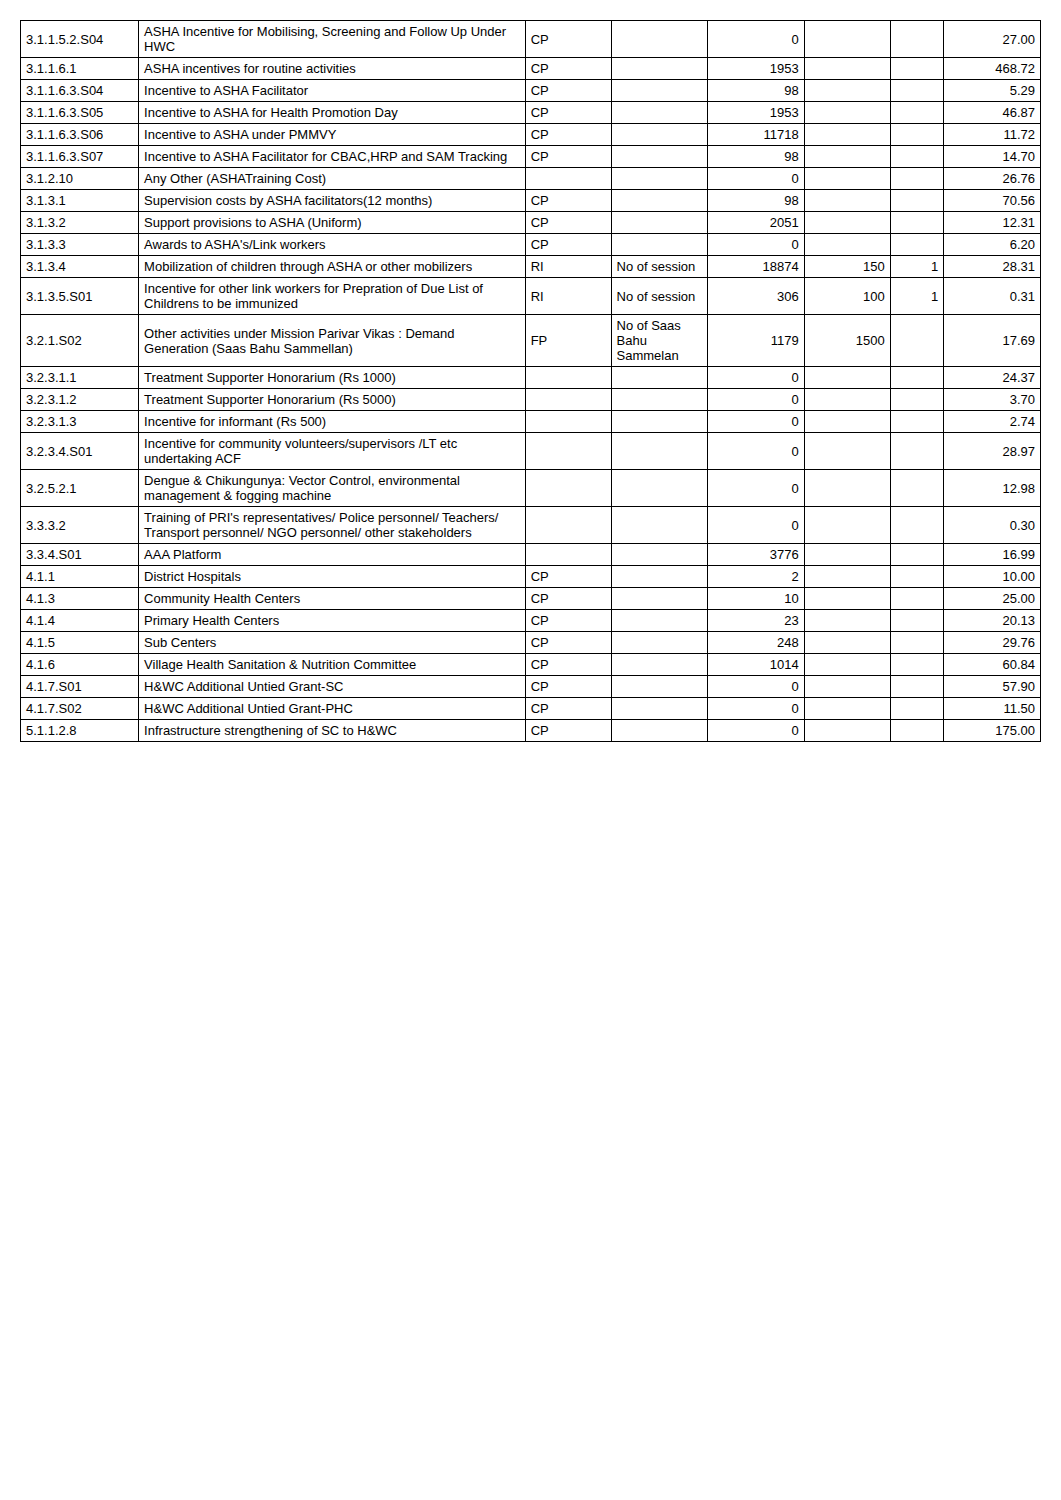| 3.1.1.5.2.S04 | ASHA Incentive for Mobilising, Screening and Follow Up Under HWC | CP | | 0 | | | 27.00 |
| 3.1.1.6.1 | ASHA incentives for routine activities | CP | | 1953 | | | 468.72 |
| 3.1.1.6.3.S04 | Incentive to ASHA Facilitator | CP | | 98 | | | 5.29 |
| 3.1.1.6.3.S05 | Incentive to ASHA for Health Promotion Day | CP | | 1953 | | | 46.87 |
| 3.1.1.6.3.S06 | Incentive to ASHA under PMMVY | CP | | 11718 | | | 11.72 |
| 3.1.1.6.3.S07 | Incentive to ASHA Facilitator for CBAC,HRP and SAM Tracking | CP | | 98 | | | 14.70 |
| 3.1.2.10 | Any Other (ASHATraining Cost) | | | 0 | | | 26.76 |
| 3.1.3.1 | Supervision costs by ASHA facilitators(12 months) | CP | | 98 | | | 70.56 |
| 3.1.3.2 | Support provisions to ASHA (Uniform) | CP | | 2051 | | | 12.31 |
| 3.1.3.3 | Awards to ASHA's/Link workers | CP | | 0 | | | 6.20 |
| 3.1.3.4 | Mobilization of children through ASHA or other mobilizers | RI | No of session | 18874 | 150 | 1 | 28.31 |
| 3.1.3.5.S01 | Incentive for other link workers for Prepration of Due List of Childrens to be immunized | RI | No of session | 306 | 100 | 1 | 0.31 |
| 3.2.1.S02 | Other activities under Mission Parivar Vikas : Demand Generation (Saas Bahu Sammellan) | FP | No of Saas Bahu Sammelan | 1179 | 1500 | | 17.69 |
| 3.2.3.1.1 | Treatment Supporter Honorarium (Rs 1000) | | | 0 | | | 24.37 |
| 3.2.3.1.2 | Treatment Supporter Honorarium (Rs 5000) | | | 0 | | | 3.70 |
| 3.2.3.1.3 | Incentive for informant (Rs 500) | | | 0 | | | 2.74 |
| 3.2.3.4.S01 | Incentive for community volunteers/supervisors /LT etc undertaking ACF | | | 0 | | | 28.97 |
| 3.2.5.2.1 | Dengue & Chikungunya: Vector Control, environmental management & fogging machine | | | 0 | | | 12.98 |
| 3.3.3.2 | Training of PRI's representatives/ Police personnel/ Teachers/ Transport personnel/ NGO personnel/ other stakeholders | | | 0 | | | 0.30 |
| 3.3.4.S01 | AAA Platform | | | 3776 | | | 16.99 |
| 4.1.1 | District Hospitals | CP | | 2 | | | 10.00 |
| 4.1.3 | Community Health Centers | CP | | 10 | | | 25.00 |
| 4.1.4 | Primary Health Centers | CP | | 23 | | | 20.13 |
| 4.1.5 | Sub Centers | CP | | 248 | | | 29.76 |
| 4.1.6 | Village Health Sanitation & Nutrition Committee | CP | | 1014 | | | 60.84 |
| 4.1.7.S01 | H&WC Additional Untied Grant-SC | CP | | 0 | | | 57.90 |
| 4.1.7.S02 | H&WC Additional Untied Grant-PHC | CP | | 0 | | | 11.50 |
| 5.1.1.2.8 | Infrastructure strengthening of SC to H&WC | CP | | 0 | | | 175.00 |